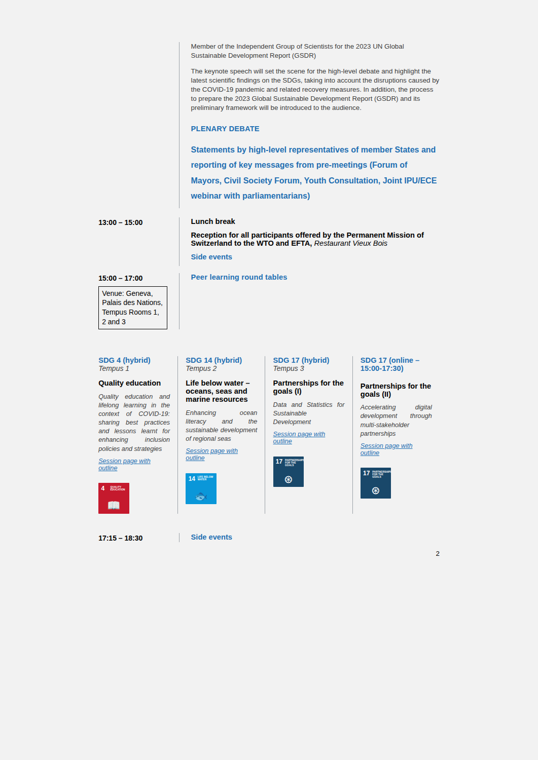Member of the Independent Group of Scientists for the 2023 UN Global Sustainable Development Report (GSDR)
The keynote speech will set the scene for the high-level debate and highlight the latest scientific findings on the SDGs, taking into account the disruptions caused by the COVID-19 pandemic and related recovery measures. In addition, the process to prepare the 2023 Global Sustainable Development Report (GSDR) and its preliminary framework will be introduced to the audience.
PLENARY DEBATE
Statements by high-level representatives of member States and reporting of key messages from pre-meetings (Forum of Mayors, Civil Society Forum, Youth Consultation, Joint IPU/ECE webinar with parliamentarians)
13:00 – 15:00
Lunch break
Reception for all participants offered by the Permanent Mission of Switzerland to the WTO and EFTA, Restaurant Vieux Bois
Side events
15:00 – 17:00
Venue: Geneva, Palais des Nations, Tempus Rooms 1, 2 and 3
Peer learning round tables
SDG 4 (hybrid)
Tempus 1
Quality education
Quality education and lifelong learning in the context of COVID-19: sharing best practices and lessons learnt for enhancing inclusion policies and strategies
Session page with outline
4 Quality
Education 📖
SDG 14 (hybrid)
Tempus 2
Life below water – oceans, seas and marine resources
Enhancing ocean literacy and the sustainable development of regional seas
Session page with outline
14 Life Below
Water 🐟
SDG 17 (hybrid)
Tempus 3
Partnerships for the goals (I)
Data and Statistics for Sustainable Development
Session page with outline
17 Partnerships
For The Goals ⊛
SDG 17 (online – 15:00-17:30)
Partnerships for the goals (II)
Accelerating digital development through multi-stakeholder partnerships
Session page with outline
17 Partnerships
For The Goals ⊛
17:15 – 18:30
Side events
2